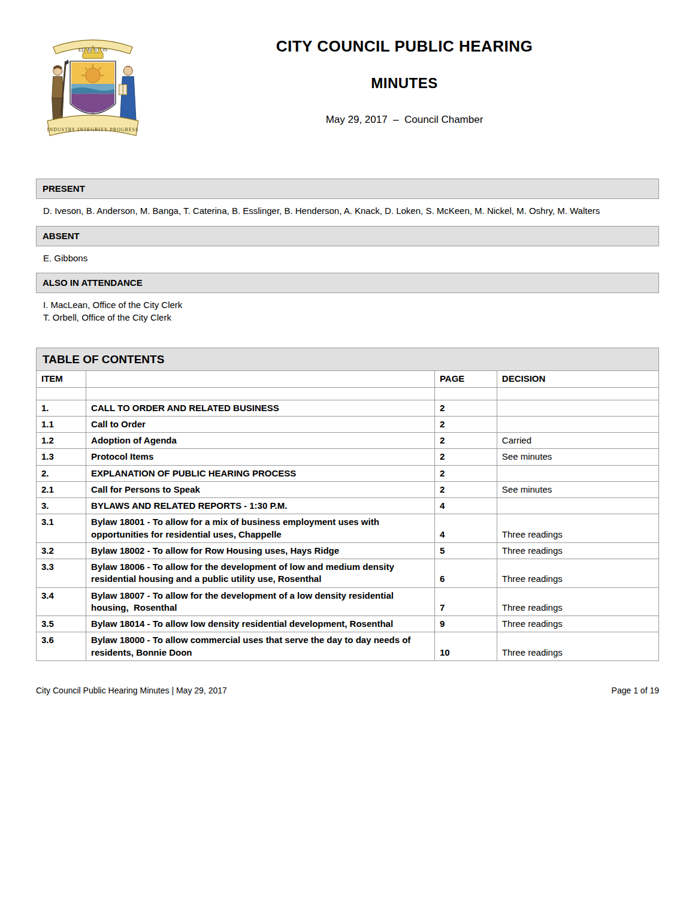EDMONTON INDUSTRY INTEGRITY PROGRESS
CITY COUNCIL PUBLIC HEARING
MINUTES
May 29, 2017 – Council Chamber
PRESENT
D. Iveson, B. Anderson, M. Banga, T. Caterina, B. Esslinger, B. Henderson, A. Knack, D. Loken, S. McKeen, M. Nickel, M. Oshry, M. Walters
ABSENT
E. Gibbons
ALSO IN ATTENDANCE
I. MacLean, Office of the City Clerk
T. Orbell, Office of the City Clerk
TABLE OF CONTENTS
| ITEM | | PAGE | DECISION |
| --- | --- | --- | --- |
| 1. | CALL TO ORDER AND RELATED BUSINESS | 2 | |
| 1.1 | Call to Order | 2 | |
| 1.2 | Adoption of Agenda | 2 | Carried |
| 1.3 | Protocol Items | 2 | See minutes |
| 2. | EXPLANATION OF PUBLIC HEARING PROCESS | 2 | |
| 2.1 | Call for Persons to Speak | 2 | See minutes |
| 3. | BYLAWS AND RELATED REPORTS - 1:30 P.M. | 4 | |
| 3.1 | Bylaw 18001 - To allow for a mix of business employment uses with opportunities for residential uses, Chappelle | 4 | Three readings |
| 3.2 | Bylaw 18002 - To allow for Row Housing uses, Hays Ridge | 5 | Three readings |
| 3.3 | Bylaw 18006 - To allow for the development of low and medium density residential housing and a public utility use, Rosenthal | 6 | Three readings |
| 3.4 | Bylaw 18007 - To allow for the development of a low density residential housing, Rosenthal | 7 | Three readings |
| 3.5 | Bylaw 18014 - To allow low density residential development, Rosenthal | 9 | Three readings |
| 3.6 | Bylaw 18000 - To allow commercial uses that serve the day to day needs of residents, Bonnie Doon | 10 | Three readings |
City Council Public Hearing Minutes | May 29, 2017
Page 1 of 19